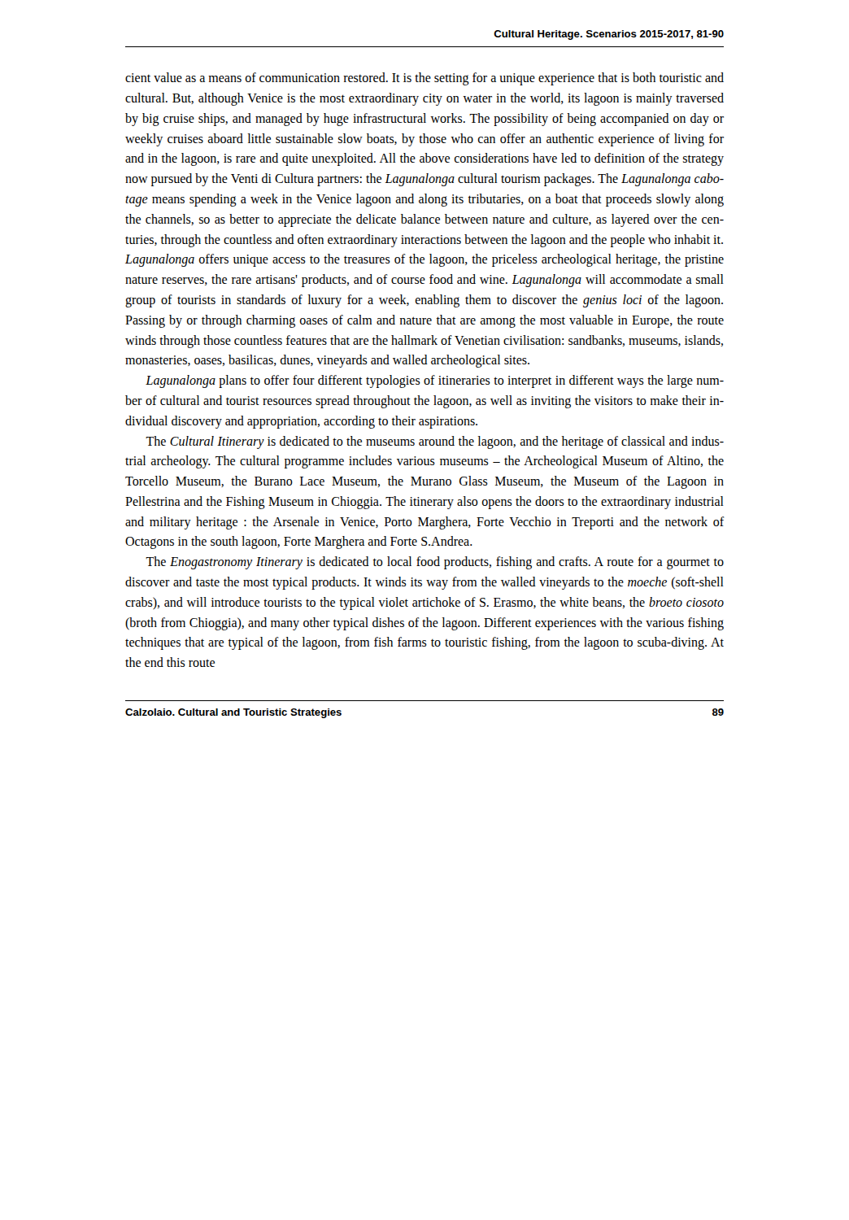Cultural Heritage. Scenarios 2015-2017, 81-90
cient value as a means of communication restored. It is the setting for a unique experience that is both touristic and cultural. But, although Venice is the most extraordinary city on water in the world, its lagoon is mainly traversed by big cruise ships, and managed by huge infrastructural works. The possibility of being accompanied on day or weekly cruises aboard little sustainable slow boats, by those who can offer an authentic experience of living for and in the lagoon, is rare and quite unexploited. All the above considerations have led to definition of the strategy now pursued by the Venti di Cultura partners: the Lagunalonga cultural tourism packages. The Lagunalonga cabotage means spending a week in the Venice lagoon and along its tributaries, on a boat that proceeds slowly along the channels, so as better to appreciate the delicate balance between nature and culture, as layered over the centuries, through the countless and often extraordinary interactions between the lagoon and the people who inhabit it. Lagunalonga offers unique access to the treasures of the lagoon, the priceless archeological heritage, the pristine nature reserves, the rare artisans' products, and of course food and wine. Lagunalonga will accommodate a small group of tourists in standards of luxury for a week, enabling them to discover the genius loci of the lagoon. Passing by or through charming oases of calm and nature that are among the most valuable in Europe, the route winds through those countless features that are the hallmark of Venetian civilisation: sandbanks, museums, islands, monasteries, oases, basilicas, dunes, vineyards and walled archeological sites.
Lagunalonga plans to offer four different typologies of itineraries to interpret in different ways the large number of cultural and tourist resources spread throughout the lagoon, as well as inviting the visitors to make their individual discovery and appropriation, according to their aspirations.
The Cultural Itinerary is dedicated to the museums around the lagoon, and the heritage of classical and industrial archeology. The cultural programme includes various museums – the Archeological Museum of Altino, the Torcello Museum, the Burano Lace Museum, the Murano Glass Museum, the Museum of the Lagoon in Pellestrina and the Fishing Museum in Chioggia. The itinerary also opens the doors to the extraordinary industrial and military heritage : the Arsenale in Venice, Porto Marghera, Forte Vecchio in Treporti and the network of Octagons in the south lagoon, Forte Marghera and Forte S.Andrea.
The Enogastronomy Itinerary is dedicated to local food products, fishing and crafts. A route for a gourmet to discover and taste the most typical products. It winds its way from the walled vineyards to the moeche (soft-shell crabs), and will introduce tourists to the typical violet artichoke of S. Erasmo, the white beans, the broeto ciosoto (broth from Chioggia), and many other typical dishes of the lagoon. Different experiences with the various fishing techniques that are typical of the lagoon, from fish farms to touristic fishing, from the lagoon to scuba-diving. At the end this route
Calzolaio. Cultural and Touristic Strategies 89